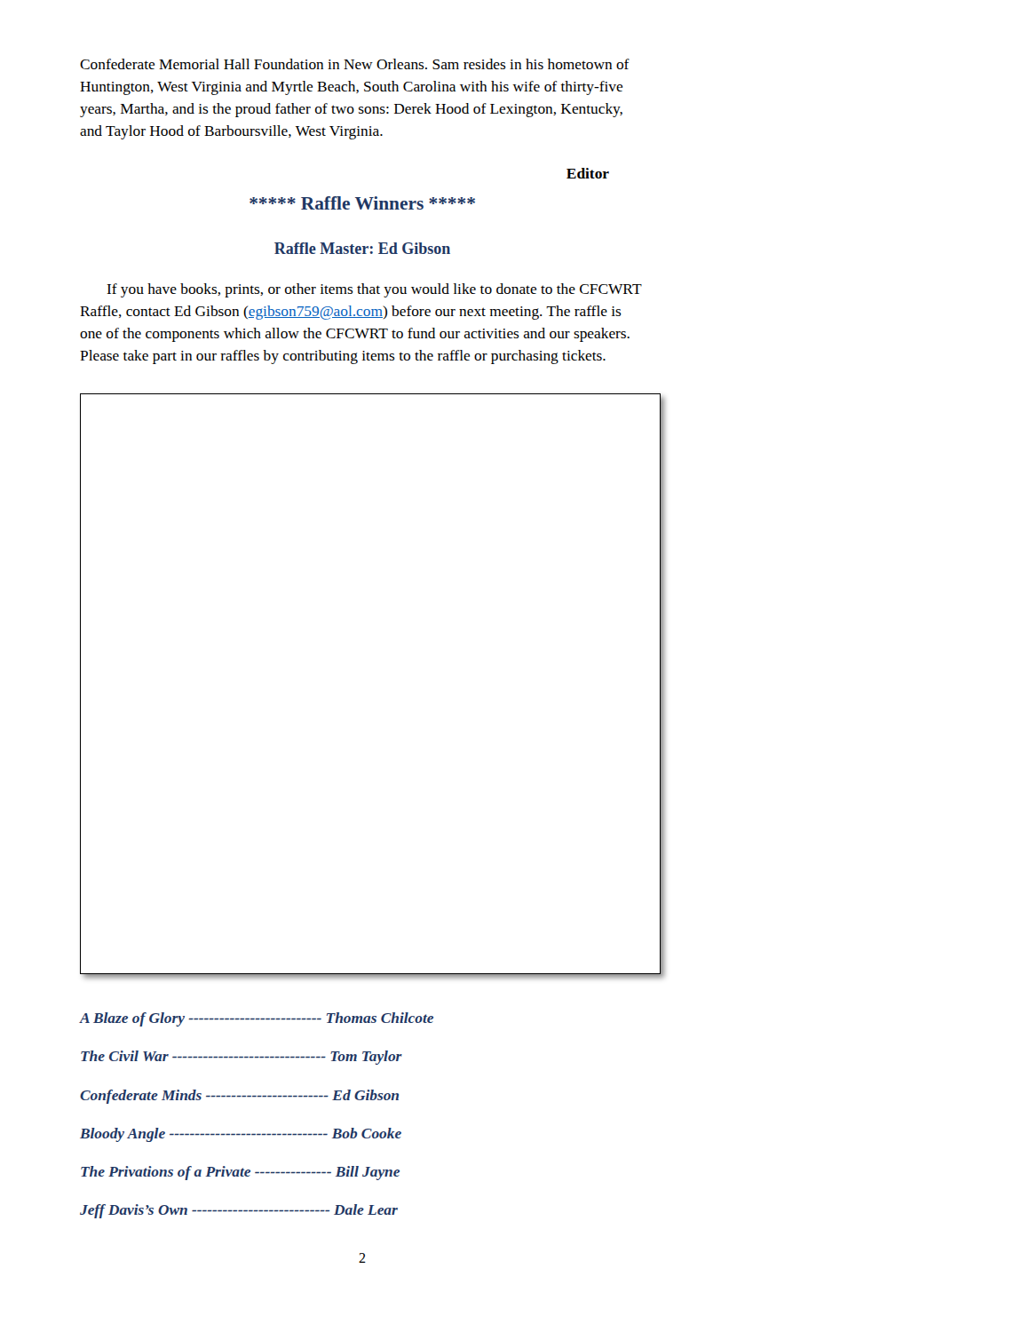Confederate Memorial Hall Foundation in New Orleans. Sam resides in his hometown of Huntington, West Virginia and Myrtle Beach, South Carolina with his wife of thirty-five years, Martha, and is the proud father of two sons: Derek Hood of Lexington, Kentucky, and Taylor Hood of Barboursville, West Virginia.
Editor
***** Raffle Winners *****
Raffle Master: Ed Gibson
If you have books, prints, or other items that you would like to donate to the CFCWRT Raffle, contact Ed Gibson (egibson759@aol.com) before our next meeting. The raffle is one of the components which allow the CFCWRT to fund our activities and our speakers. Please take part in our raffles by contributing items to the raffle or purchasing tickets.
A Blaze of Glory -------------------------- Thomas Chilcote
The Civil War ------------------------------ Tom Taylor
Confederate Minds ------------------------ Ed Gibson
Bloody Angle ------------------------------- Bob Cooke
The Privations of a Private --------------- Bill Jayne
Jeff Davis’s Own --------------------------- Dale Lear
2